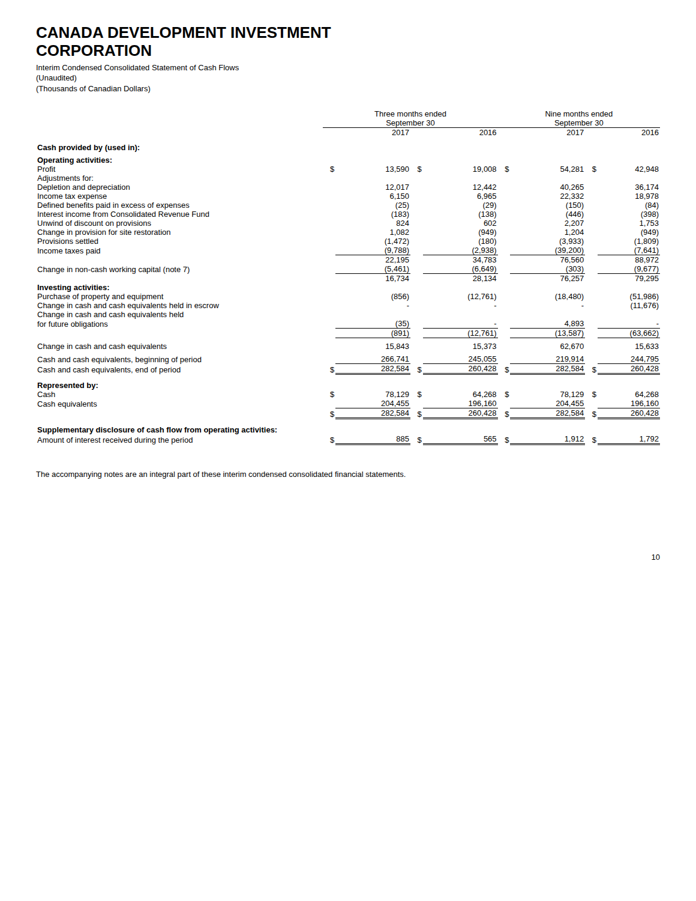CANADA DEVELOPMENT INVESTMENT CORPORATION
Interim Condensed Consolidated Statement of Cash Flows
(Unaudited)
(Thousands of Canadian Dollars)
| | Three months ended | Nine months ended |
| | September 30 | September 30 |
| | | 2017 | | 2016 | | 2017 | | 2016 |
| Cash provided by (used in): | |
| Operating activities: | |
| Profit | $ | 13,590 | $ | 19,008 | $ | 54,281 | $ | 42,948 |
| Adjustments for: | |
| Depletion and depreciation | | 12,017 | | 12,442 | | 40,265 | | 36,174 |
| Income tax expense | | 6,150 | | 6,965 | | 22,332 | | 18,978 |
| Defined benefits paid in excess of expenses | | (25) | | (29) | | (150) | | (84) |
| Interest income from Consolidated Revenue Fund | | (183) | | (138) | | (446) | | (398) |
| Unwind of discount on provisions | | 824 | | 602 | | 2,207 | | 1,753 |
| Change in provision for site restoration | | 1,082 | | (949) | | 1,204 | | (949) |
| Provisions settled | | (1,472) | | (180) | | (3,933) | | (1,809) |
| Income taxes paid | | (9,788) | | (2,938) | | (39,200) | | (7,641) |
| | | 22,195 | | 34,783 | | 76,560 | | 88,972 |
| Change in non-cash working capital (note 7) | | (5,461) | | (6,649) | | (303) | | (9,677) |
| | | 16,734 | | 28,134 | | 76,257 | | 79,295 |
| Investing activities: | |
| Purchase of property and equipment | | (856) | | (12,761) | | (18,480) | | (51,986) |
| Change in cash and cash equivalents held in escrow | | - | | - | | - | | (11,676) |
| Change in cash and cash equivalents held | |
| for future obligations | | (35) | | - | | 4,893 | | - |
| | | (891) | | (12,761) | | (13,587) | | (63,662) |
| Change in cash and cash equivalents | | 15,843 | | 15,373 | | 62,670 | | 15,633 |
| Cash and cash equivalents, beginning of period | | 266,741 | | 245,055 | | 219,914 | | 244,795 |
| Cash and cash equivalents, end of period | $ | 282,584 | $ | 260,428 | $ | 282,584 | $ | 260,428 |
| Represented by: | |
| Cash | $ | 78,129 | $ | 64,268 | $ | 78,129 | $ | 64,268 |
| Cash equivalents | | 204,455 | | 196,160 | | 204,455 | | 196,160 |
| | $ | 282,584 | $ | 260,428 | $ | 282,584 | $ | 260,428 |
| Supplementary disclosure of cash flow from operating activities: |
| Amount of interest received during the period | $ | 885 | $ | 565 | $ | 1,912 | $ | 1,792 |
The accompanying notes are an integral part of these interim condensed consolidated financial statements.
10